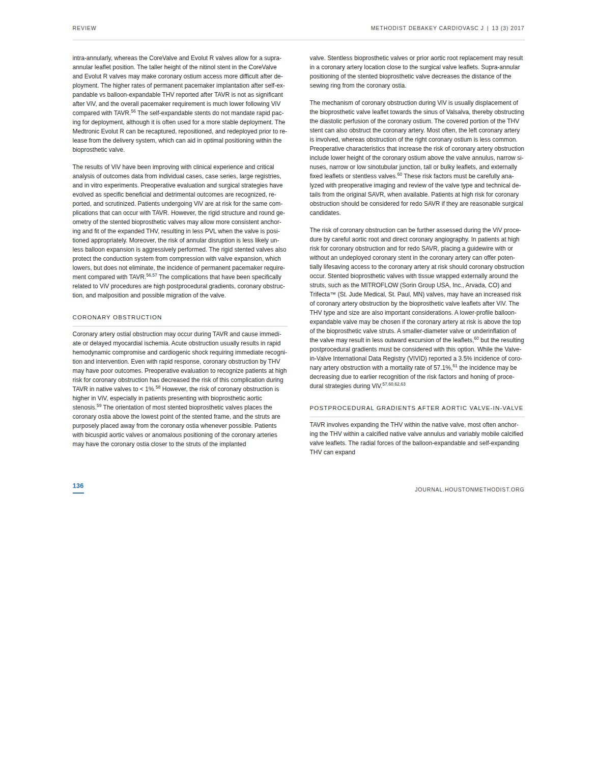Review
Methodist DeBakey Cardiovasc J|13 (3) 2017
intra-annularly, whereas the CoreValve and Evolut R valves allow for a supra-annular leaflet position. The taller height of the nitinol stent in the CoreValve and Evolut R valves may make coronary ostium access more difficult after deployment. The higher rates of permanent pacemaker implantation after self-expandable vs balloon-expandable THV reported after TAVR is not as significant after ViV, and the overall pacemaker requirement is much lower following ViV compared with TAVR.56 The self-expandable stents do not mandate rapid pacing for deployment, although it is often used for a more stable deployment. The Medtronic Evolut R can be recaptured, repositioned, and redeployed prior to release from the delivery system, which can aid in optimal positioning within the bioprosthetic valve.
The results of ViV have been improving with clinical experience and critical analysis of outcomes data from individual cases, case series, large registries, and in vitro experiments. Preoperative evaluation and surgical strategies have evolved as specific beneficial and detrimental outcomes are recognized, reported, and scrutinized. Patients undergoing ViV are at risk for the same complications that can occur with TAVR. However, the rigid structure and round geometry of the stented bioprosthetic valves may allow more consistent anchoring and fit of the expanded THV, resulting in less PVL when the valve is positioned appropriately. Moreover, the risk of annular disruption is less likely unless balloon expansion is aggressively performed. The rigid stented valves also protect the conduction system from compression with valve expansion, which lowers, but does not eliminate, the incidence of permanent pacemaker requirement compared with TAVR.56,57 The complications that have been specifically related to ViV procedures are high postprocedural gradients, coronary obstruction, and malposition and possible migration of the valve.
Coronary Obstruction
Coronary artery ostial obstruction may occur during TAVR and cause immediate or delayed myocardial ischemia. Acute obstruction usually results in rapid hemodynamic compromise and cardiogenic shock requiring immediate recognition and intervention. Even with rapid response, coronary obstruction by THV may have poor outcomes. Preoperative evaluation to recognize patients at high risk for coronary obstruction has decreased the risk of this complication during TAVR in native valves to < 1%.58 However, the risk of coronary obstruction is higher in ViV, especially in patients presenting with bioprosthetic aortic stenosis.59 The orientation of most stented bioprosthetic valves places the coronary ostia above the lowest point of the stented frame, and the struts are purposely placed away from the coronary ostia whenever possible. Patients with bicuspid aortic valves or anomalous positioning of the coronary arteries may have the coronary ostia closer to the struts of the implanted
valve. Stentless bioprosthetic valves or prior aortic root replacement may result in a coronary artery location close to the surgical valve leaflets. Supra-annular positioning of the stented bioprosthetic valve decreases the distance of the sewing ring from the coronary ostia.
The mechanism of coronary obstruction during ViV is usually displacement of the bioprosthetic valve leaflet towards the sinus of Valsalva, thereby obstructing the diastolic perfusion of the coronary ostium. The covered portion of the THV stent can also obstruct the coronary artery. Most often, the left coronary artery is involved, whereas obstruction of the right coronary ostium is less common. Preoperative characteristics that increase the risk of coronary artery obstruction include lower height of the coronary ostium above the valve annulus, narrow sinuses, narrow or low sinotubular junction, tall or bulky leaflets, and externally fixed leaflets or stentless valves.60 These risk factors must be carefully analyzed with preoperative imaging and review of the valve type and technical details from the original SAVR, when available. Patients at high risk for coronary obstruction should be considered for redo SAVR if they are reasonable surgical candidates.
The risk of coronary obstruction can be further assessed during the ViV procedure by careful aortic root and direct coronary angiography. In patients at high risk for coronary obstruction and for redo SAVR, placing a guidewire with or without an undeployed coronary stent in the coronary artery can offer potentially lifesaving access to the coronary artery at risk should coronary obstruction occur. Stented bioprosthetic valves with tissue wrapped externally around the struts, such as the MITROFLOW (Sorin Group USA, Inc., Arvada, CO) and Trifecta™ (St. Jude Medical, St. Paul, MN) valves, may have an increased risk of coronary artery obstruction by the bioprosthetic valve leaflets after ViV. The THV type and size are also important considerations. A lower-profile balloon-expandable valve may be chosen if the coronary artery at risk is above the top of the bioprosthetic valve struts. A smaller-diameter valve or underinflation of the valve may result in less outward excursion of the leaflets,60 but the resulting postprocedural gradients must be considered with this option. While the Valve-in-Valve International Data Registry (VIVID) reported a 3.5% incidence of coronary artery obstruction with a mortality rate of 57.1%,61 the incidence may be decreasing due to earlier recognition of the risk factors and honing of procedural strategies during ViV.57,60,62,63
Postprocedural Gradients After Aortic Valve-in-Valve
TAVR involves expanding the THV within the native valve, most often anchoring the THV within a calcified native valve annulus and variably mobile calcified valve leaflets. The radial forces of the balloon-expandable and self-expanding THV can expand
136
journal.houstonmethodist.org